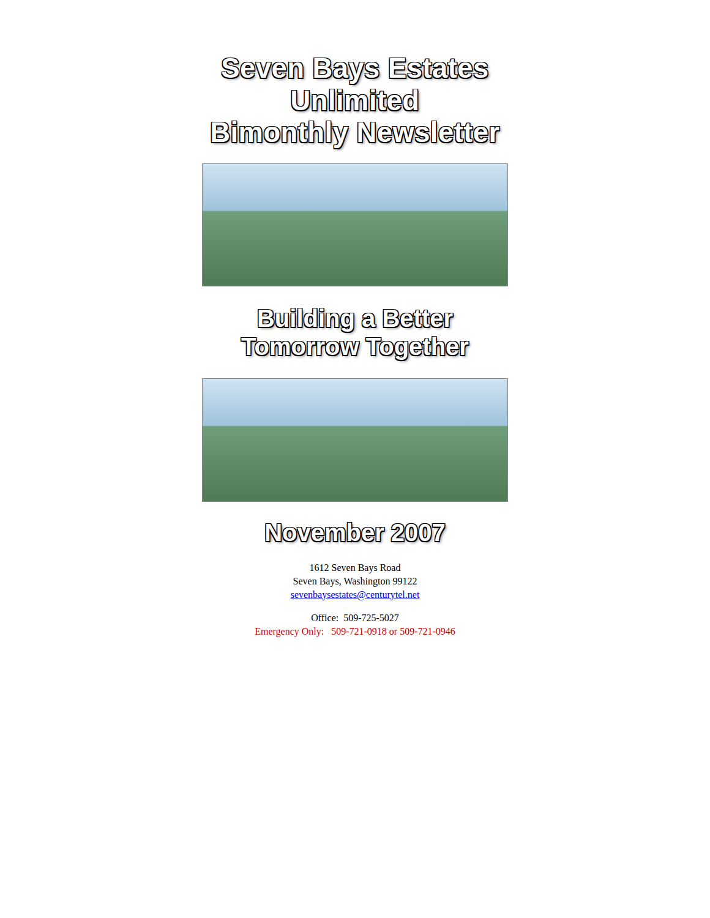Seven Bays Estates
Unlimited
Bimonthly Newsletter
Building a Better
Tomorrow Together
November 2007
1612 Seven Bays Road
Seven Bays, Washington 99122
sevenbaysestates@centurytel.net
Office: 509-725-5027
Emergency Only: 509-721-0918 or 509-721-0946